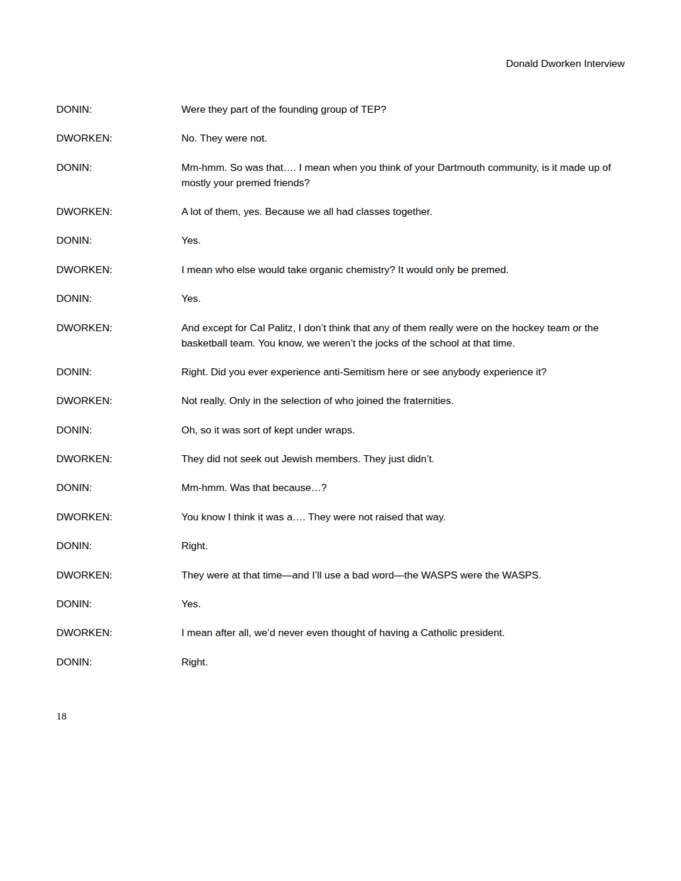Donald Dworken Interview
| DONIN: | Were they part of the founding group of TEP? |
| DWORKEN: | No. They were not. |
| DONIN: | Mm-hmm. So was that…. I mean when you think of your Dartmouth community, is it made up of mostly your premed friends? |
| DWORKEN: | A lot of them, yes. Because we all had classes together. |
| DONIN: | Yes. |
| DWORKEN: | I mean who else would take organic chemistry? It would only be premed. |
| DONIN: | Yes. |
| DWORKEN: | And except for Cal Palitz, I don’t think that any of them really were on the hockey team or the basketball team. You know, we weren’t the jocks of the school at that time. |
| DONIN: | Right. Did you ever experience anti-Semitism here or see anybody experience it? |
| DWORKEN: | Not really. Only in the selection of who joined the fraternities. |
| DONIN: | Oh, so it was sort of kept under wraps. |
| DWORKEN: | They did not seek out Jewish members. They just didn’t. |
| DONIN: | Mm-hmm. Was that because…? |
| DWORKEN: | You know I think it was a…. They were not raised that way. |
| DONIN: | Right. |
| DWORKEN: | They were at that time—and I’ll use a bad word—the WASPS were the WASPS. |
| DONIN: | Yes. |
| DWORKEN: | I mean after all, we’d never even thought of having a Catholic president. |
| DONIN: | Right. |
18